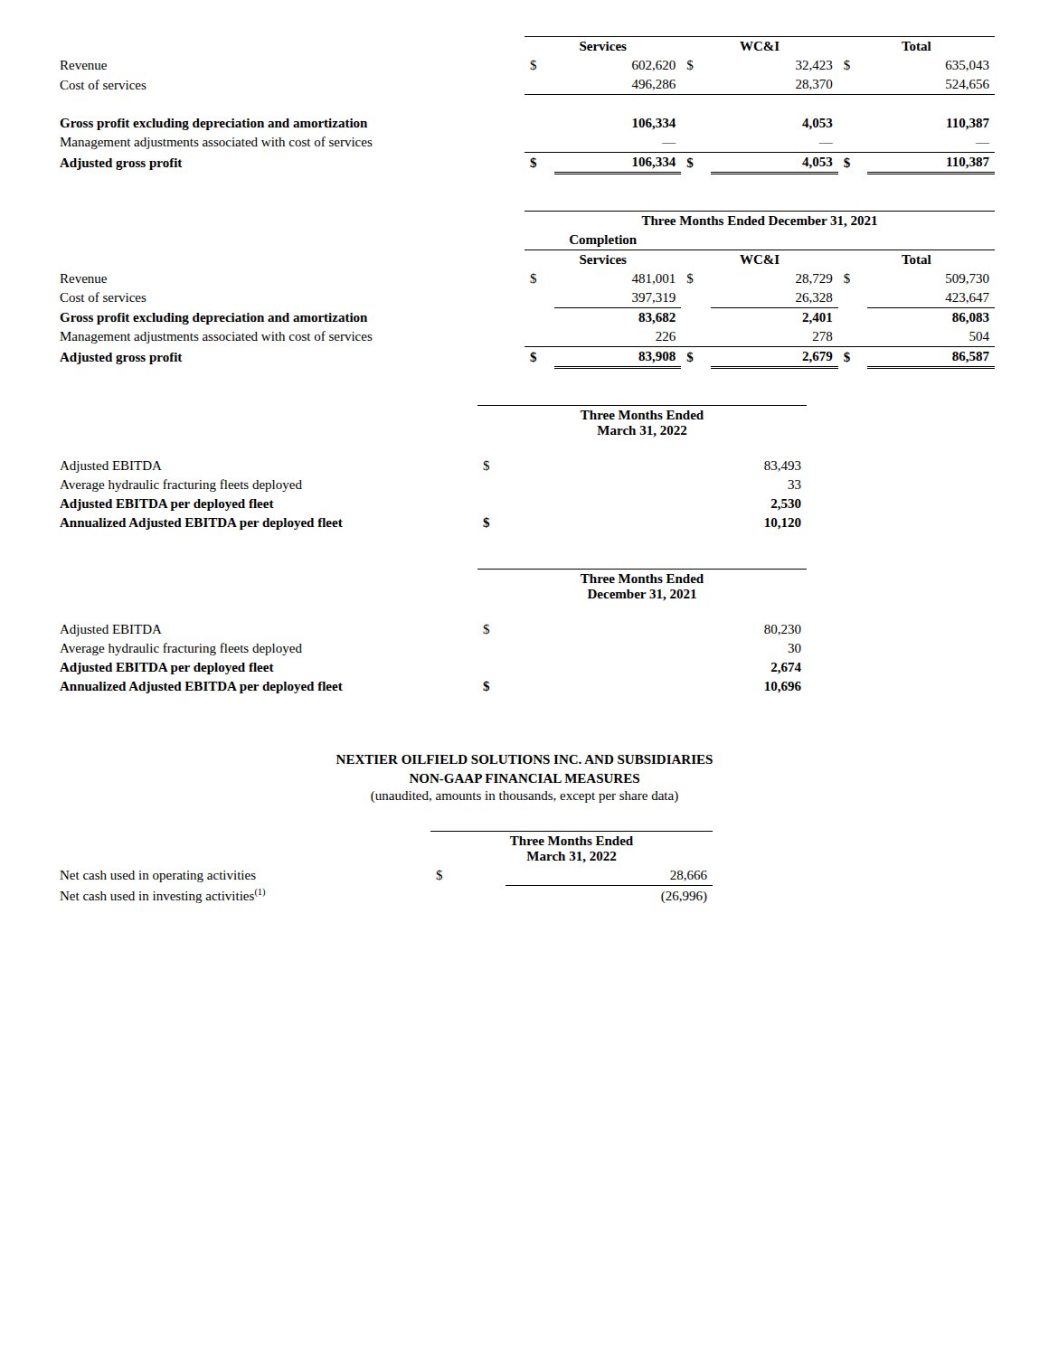| | Services | WC&I | Total |
| Revenue | $ | 602,620 | $ | 32,423 | $ | 635,043 |
| Cost of services | | 496,286 | | 28,370 | | 524,656 |
| Gross profit excluding depreciation and amortization | | 106,334 | | 4,053 | | 110,387 |
| Management adjustments associated with cost of services | | — | | — | | — |
| Adjusted gross profit | $ | 106,334 | $ | 4,053 | $ | 110,387 |
| | Three Months Ended December 31, 2021 |
| | Completion | | |
| | Services | WC&I | Total |
| Revenue | $ | 481,001 | $ | 28,729 | $ | 509,730 |
| Cost of services | | 397,319 | | 26,328 | | 423,647 |
| Gross profit excluding depreciation and amortization | | 83,682 | | 2,401 | | 86,083 |
| Management adjustments associated with cost of services | | 226 | | 278 | | 504 |
| Adjusted gross profit | $ | 83,908 | $ | 2,679 | $ | 86,587 |
| | Three Months Ended March 31, 2022 | |
| Adjusted EBITDA | $ | 83,493 | |
| Average hydraulic fracturing fleets deployed | | 33 | |
| Adjusted EBITDA per deployed fleet | | 2,530 | |
| Annualized Adjusted EBITDA per deployed fleet | $ | 10,120 | |
| | Three Months Ended December 31, 2021 | |
| Adjusted EBITDA | $ | 80,230 | |
| Average hydraulic fracturing fleets deployed | | 30 | |
| Adjusted EBITDA per deployed fleet | | 2,674 | |
| Annualized Adjusted EBITDA per deployed fleet | $ | 10,696 | |
NEXTIER OILFIELD SOLUTIONS INC. AND SUBSIDIARIES
NON-GAAP FINANCIAL MEASURES
(unaudited, amounts in thousands, except per share data)
| | Three Months Ended March 31, 2022 | |
| Net cash used in operating activities | $ | 28,666 | |
| Net cash used in investing activities (1) | | (26,996) | |